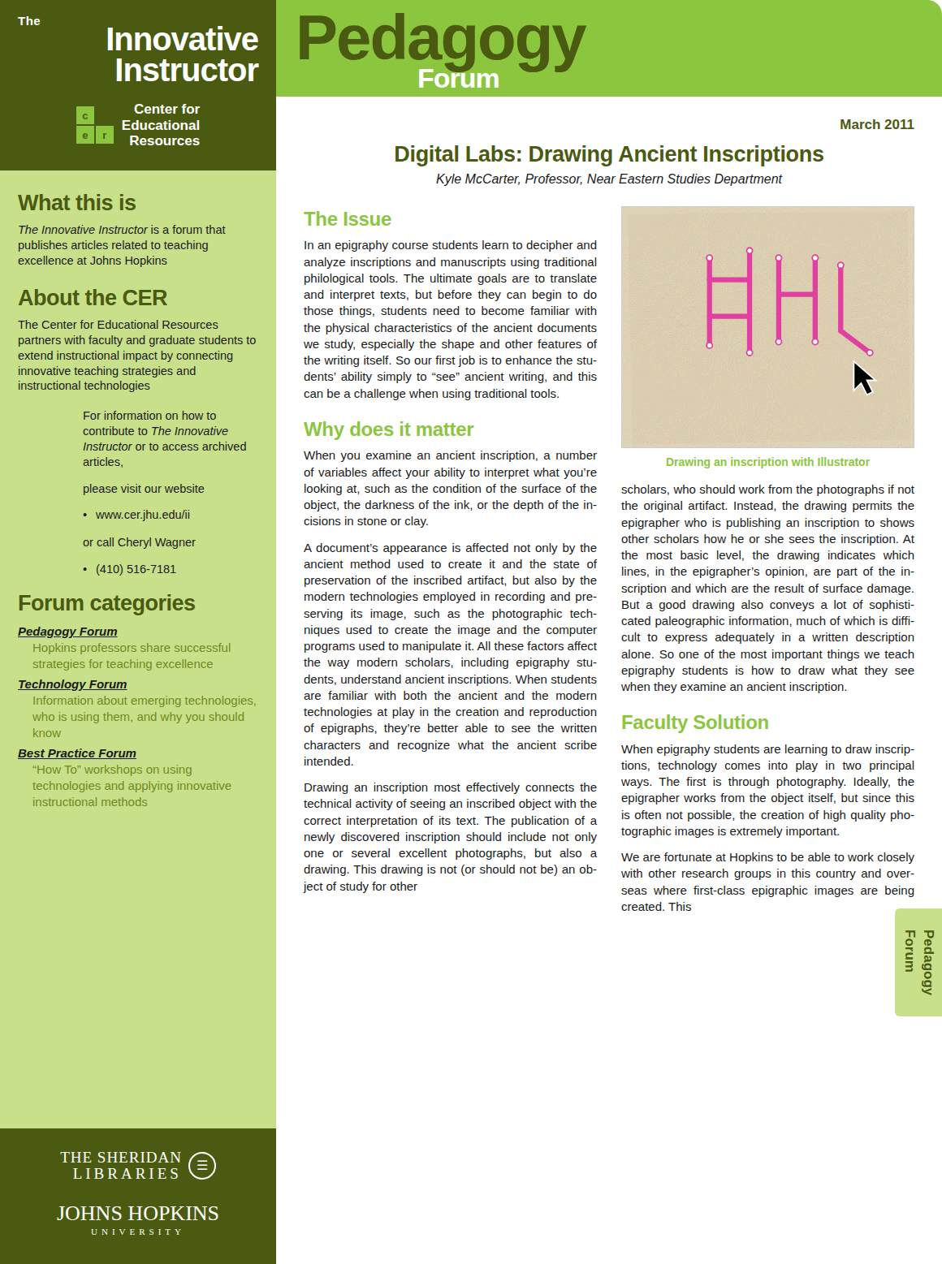The
Innovative Instructor
Pedagogy
Forum
c er
Center for
Educational
Resources
What this is
The Innovative Instructor is a forum that publishes articles related to teaching excellence at Johns Hopkins
About the CER
The Center for Educational Resources partners with faculty and graduate students to extend instructional impact by connecting innovative teaching strategies and instructional technologies
For information on how to contribute to The Innovative Instructor or to access archived articles,
please visit our website
www.cer.jhu.edu/ii
or call Cheryl Wagner
(410) 516-7181
Forum categories
Pedagogy Forum Hopkins professors share successful strategies for teaching excellence Technology Forum Information about emerging technologies, who is using them, and why you should know Best Practice Forum “How To” workshops on using technologies and applying innovative instructional methods
THE SHERIDAN
LIBRARIES
☰
JOHNS HOPKINS UNIVERSITY
March 2011
Digital Labs: Drawing Ancient Inscriptions
Kyle McCarter, Professor, Near Eastern Studies Department
The Issue
In an epigraphy course students learn to decipher and analyze inscriptions and manuscripts using traditional philological tools. The ultimate goals are to translate and interpret texts, but before they can begin to do those things, students need to become familiar with the physical characteristics of the ancient documents we study, especially the shape and other features of the writing itself. So our first job is to enhance the students’ ability simply to “see” ancient writing, and this can be a challenge when using traditional tools.
Why does it matter
When you examine an ancient inscription, a number of variables affect your ability to interpret what you’re looking at, such as the condition of the surface of the object, the darkness of the ink, or the depth of the incisions in stone or clay.
A document’s appearance is affected not only by the ancient method used to create it and the state of preservation of the inscribed artifact, but also by the modern technologies employed in recording and preserving its image, such as the photographic techniques used to create the image and the computer programs used to manipulate it. All these factors affect the way modern scholars, including epigraphy students, understand ancient inscriptions. When students are familiar with both the ancient and the modern technologies at play in the creation and reproduction of epigraphs, they’re better able to see the written characters and recognize what the ancient scribe intended.
Drawing an inscription most effectively connects the technical activity of seeing an inscribed object with the correct interpretation of its text. The publication of a newly discovered inscription should include not only one or several excellent photographs, but also a drawing. This drawing is not (or should not be) an object of study for other
Drawing an inscription with Illustrator
scholars, who should work from the photographs if not the original artifact. Instead, the drawing permits the epigrapher who is publishing an inscription to shows other scholars how he or she sees the inscription. At the most basic level, the drawing indicates which lines, in the epigrapher’s opinion, are part of the inscription and which are the result of surface damage. But a good drawing also conveys a lot of sophisticated paleographic information, much of which is difficult to express adequately in a written description alone. So one of the most important things we teach epigraphy students is how to draw what they see when they examine an ancient inscription.
Faculty Solution
When epigraphy students are learning to draw inscriptions, technology comes into play in two principal ways. The first is through photography. Ideally, the epigrapher works from the object itself, but since this is often not possible, the creation of high quality photographic images is extremely important.
We are fortunate at Hopkins to be able to work closely with other research groups in this country and overseas where first-class epigraphic images are being created. This
Pedagogy Forum